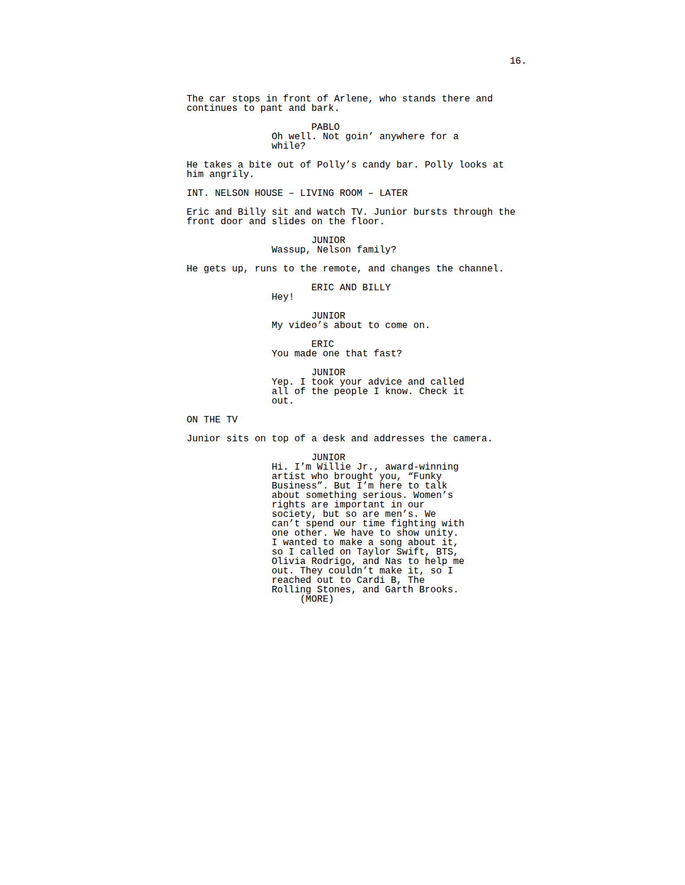16.
The car stops in front of Arlene, who stands there and continues to pant and bark.
PABLO
Oh well. Not goin’ anywhere for a while?
He takes a bite out of Polly’s candy bar. Polly looks at him angrily.
INT. NELSON HOUSE – LIVING ROOM – LATER
Eric and Billy sit and watch TV. Junior bursts through the front door and slides on the floor.
JUNIOR
Wassup, Nelson family?
He gets up, runs to the remote, and changes the channel.
ERIC AND BILLY
Hey!
JUNIOR
My video’s about to come on.
ERIC
You made one that fast?
JUNIOR
Yep. I took your advice and called all of the people I know. Check it out.
ON THE TV
Junior sits on top of a desk and addresses the camera.
JUNIOR
Hi. I’m Willie Jr., award-winning artist who brought you, “Funky Business”. But I’m here to talk about something serious. Women’s rights are important in our society, but so are men’s. We can’t spend our time fighting with one other. We have to show unity. I wanted to make a song about it, so I called on Taylor Swift, BTS, Olivia Rodrigo, and Nas to help me out. They couldn’t make it, so I reached out to Cardi B, The Rolling Stones, and Garth Brooks.
(MORE)